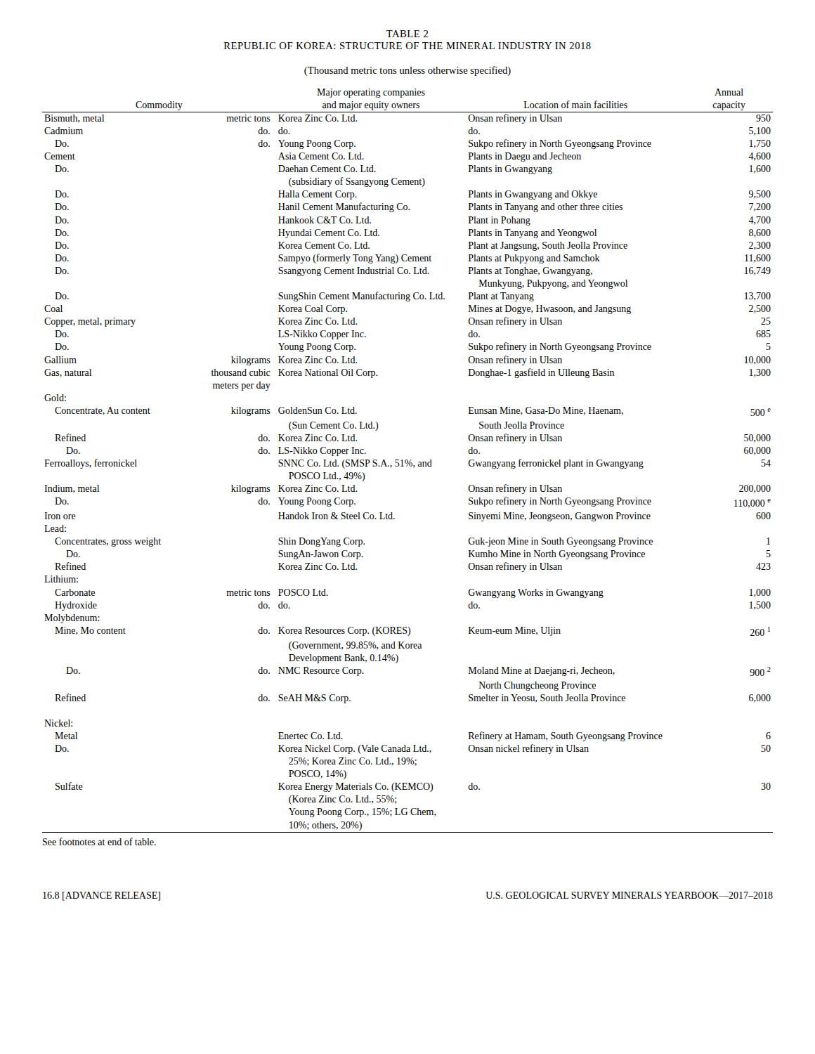TABLE 2
REPUBLIC OF KOREA: STRUCTURE OF THE MINERAL INDUSTRY IN 2018
(Thousand metric tons unless otherwise specified)
| | | Major operating companies | | Annual |
| Commodity | and major equity owners | Location of main facilities | capacity |
| Bismuth, metal | metric tons | Korea Zinc Co. Ltd. | Onsan refinery in Ulsan | 950 |
| Cadmium | do. | do. | do. | 5,100 |
| Do. | do. | Young Poong Corp. | Sukpo refinery in North Gyeongsang Province | 1,750 |
| Cement | | Asia Cement Co. Ltd. | Plants in Daegu and Jecheon | 4,600 |
| Do. | | Daehan Cement Co. Ltd. | Plants in Gwangyang | 1,600 |
| | | (subsidiary of Ssangyong Cement) | | |
| Do. | | Halla Cement Corp. | Plants in Gwangyang and Okkye | 9,500 |
| Do. | | Hanil Cement Manufacturing Co. | Plants in Tanyang and other three cities | 7,200 |
| Do. | | Hankook C&T Co. Ltd. | Plant in Pohang | 4,700 |
| Do. | | Hyundai Cement Co. Ltd. | Plants in Tanyang and Yeongwol | 8,600 |
| Do. | | Korea Cement Co. Ltd. | Plant at Jangsung, South Jeolla Province | 2,300 |
| Do. | | Sampyo (formerly Tong Yang) Cement | Plants at Pukpyong and Samchok | 11,600 |
| Do. | | Ssangyong Cement Industrial Co. Ltd. | Plants at Tonghae, Gwangyang, | 16,749 |
| | | | Munkyung, Pukpyong, and Yeongwol | |
| Do. | | SungShin Cement Manufacturing Co. Ltd. | Plant at Tanyang | 13,700 |
| Coal | | Korea Coal Corp. | Mines at Dogye, Hwasoon, and Jangsung | 2,500 |
| Copper, metal, primary | | Korea Zinc Co. Ltd. | Onsan refinery in Ulsan | 25 |
| Do. | | LS-Nikko Copper Inc. | do. | 685 |
| Do. | | Young Poong Corp. | Sukpo refinery in North Gyeongsang Province | 5 |
| Gallium | kilograms | Korea Zinc Co. Ltd. | Onsan refinery in Ulsan | 10,000 |
| Gas, natural | thousand cubic | Korea National Oil Corp. | Donghae-1 gasfield in Ulleung Basin | 1,300 |
| | meters per day | | | |
| Gold: | | | | |
| Concentrate, Au content | kilograms | GoldenSun Co. Ltd. | Eunsan Mine, Gasa-Do Mine, Haenam, | 500 e |
| | | (Sun Cement Co. Ltd.) | South Jeolla Province | |
| Refined | do. | Korea Zinc Co. Ltd. | Onsan refinery in Ulsan | 50,000 |
| Do. | do. | LS-Nikko Copper Inc. | do. | 60,000 |
| Ferroalloys, ferronickel | | SNNC Co. Ltd. (SMSP S.A., 51%, and | Gwangyang ferronickel plant in Gwangyang | 54 |
| | | POSCO Ltd., 49%) | | |
| Indium, metal | kilograms | Korea Zinc Co. Ltd. | Onsan refinery in Ulsan | 200,000 |
| Do. | do. | Young Poong Corp. | Sukpo refinery in North Gyeongsang Province | 110,000 e |
| Iron ore | | Handok Iron & Steel Co. Ltd. | Sinyemi Mine, Jeongseon, Gangwon Province | 600 |
| Lead: | | | | |
| Concentrates, gross weight | | Shin DongYang Corp. | Guk-jeon Mine in South Gyeongsang Province | 1 |
| Do. | | SungAn-Jawon Corp. | Kumho Mine in North Gyeongsang Province | 5 |
| Refined | | Korea Zinc Co. Ltd. | Onsan refinery in Ulsan | 423 |
| Lithium: | | | | |
| Carbonate | metric tons | POSCO Ltd. | Gwangyang Works in Gwangyang | 1,000 |
| Hydroxide | do. | do. | do. | 1,500 |
| Molybdenum: | | | | |
| Mine, Mo content | do. | Korea Resources Corp. (KORES) | Keum-eum Mine, Uljin | 260 1 |
| | | (Government, 99.85%, and Korea | | |
| | | Development Bank, 0.14%) | | |
| Do. | do. | NMC Resource Corp. | Moland Mine at Daejang-ri, Jecheon, | 900 2 |
| | | | North Chungcheong Province | |
| Refined | do. | SeAH M&S Corp. | Smelter in Yeosu, South Jeolla Province | 6,000 |
| Nickel: | | | | |
| Metal | | Enertec Co. Ltd. | Refinery at Hamam, South Gyeongsang Province | 6 |
| Do. | | Korea Nickel Corp. (Vale Canada Ltd., | Onsan nickel refinery in Ulsan | 50 |
| | | 25%; Korea Zinc Co. Ltd., 19%; | | |
| | | POSCO, 14%) | | |
| Sulfate | | Korea Energy Materials Co. (KEMCO) | do. | 30 |
| | | (Korea Zinc Co. Ltd., 55%; | | |
| | | Young Poong Corp., 15%; LG Chem, | | |
| | | 10%; others, 20%) | | |
See footnotes at end of table.
16.8 [ADVANCE RELEASE]
U.S. GEOLOGICAL SURVEY MINERALS YEARBOOK—2017–2018